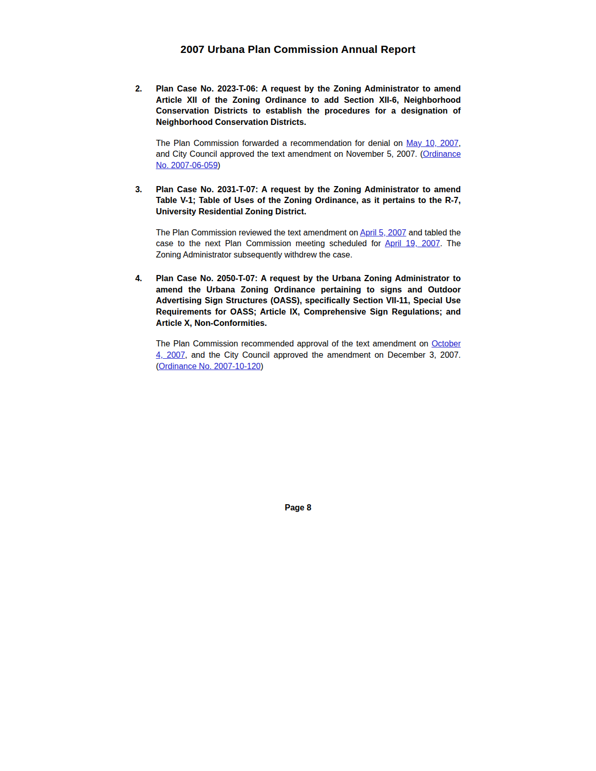2007 Urbana Plan Commission Annual Report
Plan Case No. 2023-T-06: A request by the Zoning Administrator to amend Article XII of the Zoning Ordinance to add Section XII-6, Neighborhood Conservation Districts to establish the procedures for a designation of Neighborhood Conservation Districts.
The Plan Commission forwarded a recommendation for denial on May 10, 2007, and City Council approved the text amendment on November 5, 2007. (Ordinance No. 2007-06-059)
Plan Case No. 2031-T-07: A request by the Zoning Administrator to amend Table V-1; Table of Uses of the Zoning Ordinance, as it pertains to the R-7, University Residential Zoning District.
The Plan Commission reviewed the text amendment on April 5, 2007 and tabled the case to the next Plan Commission meeting scheduled for April 19, 2007. The Zoning Administrator subsequently withdrew the case.
Plan Case No. 2050-T-07: A request by the Urbana Zoning Administrator to amend the Urbana Zoning Ordinance pertaining to signs and Outdoor Advertising Sign Structures (OASS), specifically Section VII-11, Special Use Requirements for OASS; Article IX, Comprehensive Sign Regulations; and Article X, Non-Conformities.
The Plan Commission recommended approval of the text amendment on October 4, 2007, and the City Council approved the amendment on December 3, 2007. (Ordinance No. 2007-10-120)
Page 8